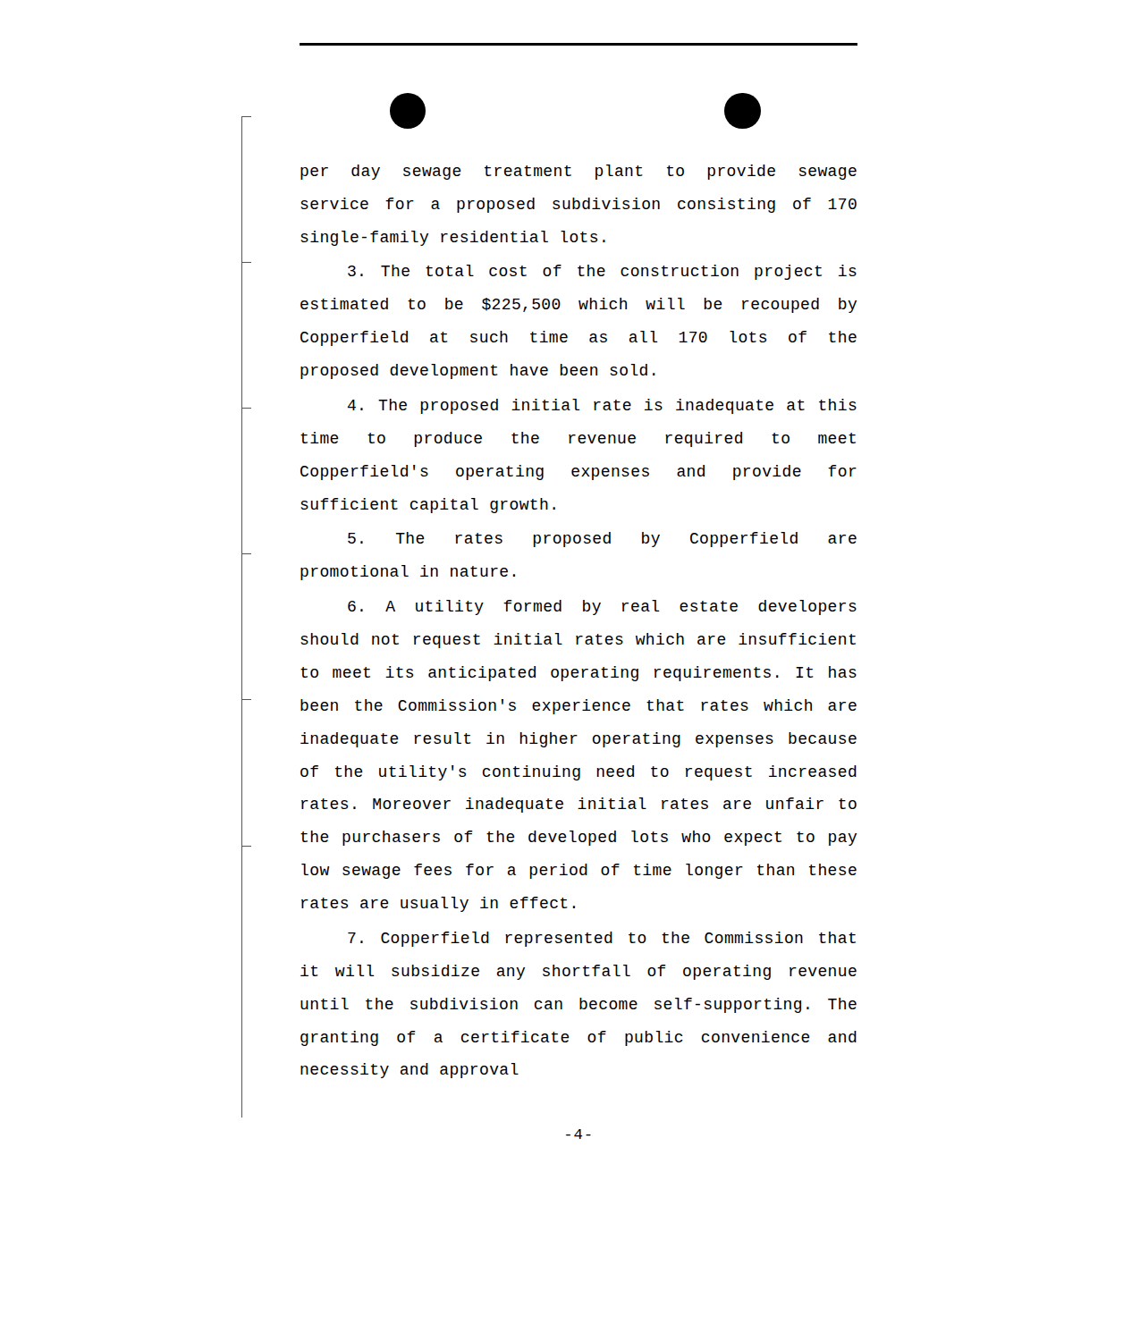per day sewage treatment plant to provide sewage service for a proposed subdivision consisting of 170 single-family residential lots.
3. The total cost of the construction project is estimated to be $225,500 which will be recouped by Copperfield at such time as all 170 lots of the proposed development have been sold.
4. The proposed initial rate is inadequate at this time to produce the revenue required to meet Copperfield's operating expenses and provide for sufficient capital growth.
5. The rates proposed by Copperfield are promotional in nature.
6. A utility formed by real estate developers should not request initial rates which are insufficient to meet its anticipated operating requirements. It has been the Commission's experience that rates which are inadequate result in higher operating expenses because of the utility's continuing need to request increased rates. Moreover inadequate initial rates are unfair to the purchasers of the developed lots who expect to pay low sewage fees for a period of time longer than these rates are usually in effect.
7. Copperfield represented to the Commission that it will subsidize any shortfall of operating revenue until the subdivision can become self-supporting. The granting of a certificate of public convenience and necessity and approval
-4-